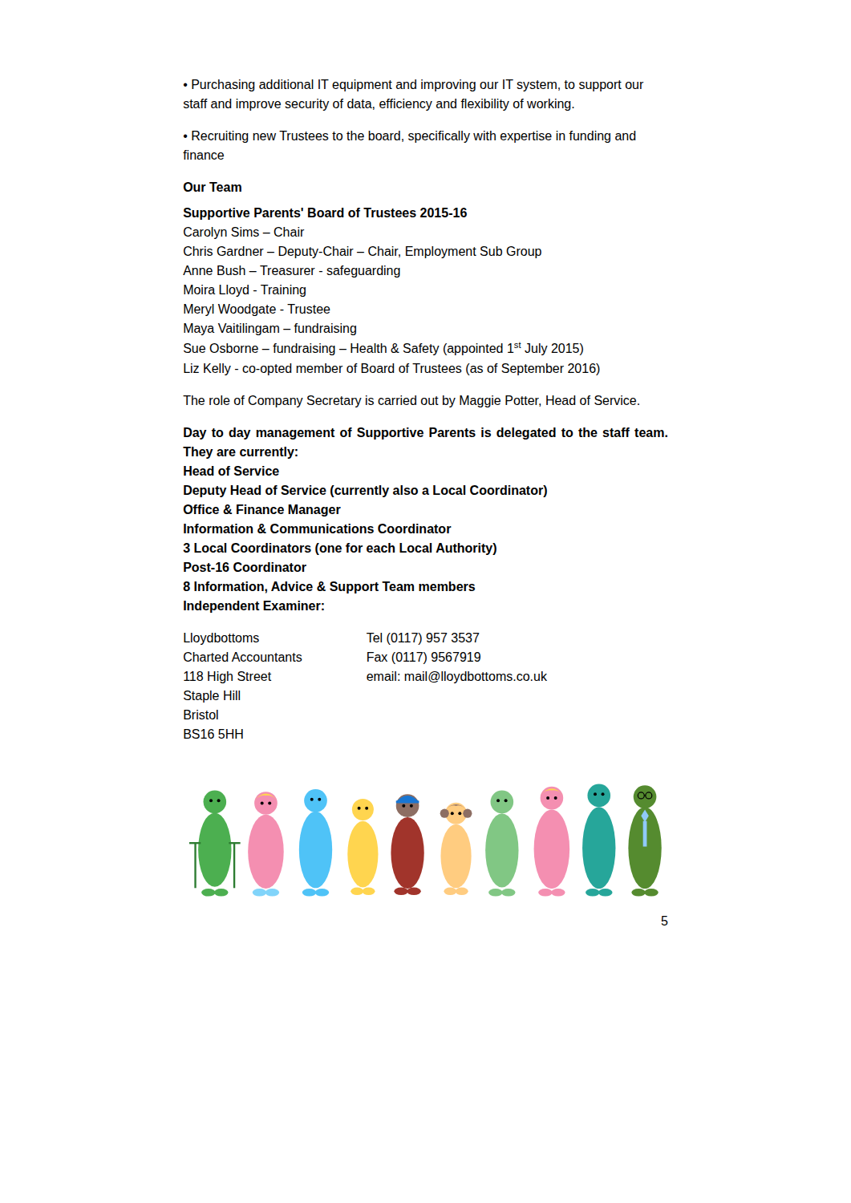• Purchasing additional IT equipment and improving our IT system, to support our staff and improve security of data, efficiency and flexibility of working.
• Recruiting new Trustees to the board, specifically with expertise in funding and finance
Our Team
Supportive Parents' Board of Trustees 2015-16
Carolyn Sims – Chair
Chris Gardner – Deputy-Chair – Chair, Employment Sub Group
Anne Bush – Treasurer - safeguarding
Moira Lloyd - Training
Meryl Woodgate - Trustee
Maya Vaitilingam – fundraising
Sue Osborne – fundraising – Health & Safety (appointed 1st July 2015)
Liz Kelly - co-opted member of Board of Trustees (as of September 2016)
The role of Company Secretary is carried out by Maggie Potter, Head of Service.
Day to day management of Supportive Parents is delegated to the staff team. They are currently:
Head of Service
Deputy Head of Service (currently also a Local Coordinator)
Office & Finance Manager
Information & Communications Coordinator
3 Local Coordinators (one for each Local Authority)
Post-16 Coordinator
8 Information, Advice & Support Team members
Independent Examiner:
| Lloydbottoms | Tel (0117) 957 3537 |
| Charted Accountants | Fax (0117) 9567919 |
| 118 High Street | email: mail@lloydbottoms.co.uk |
| Staple Hill | |
| Bristol | |
| BS16 5HH | |
5